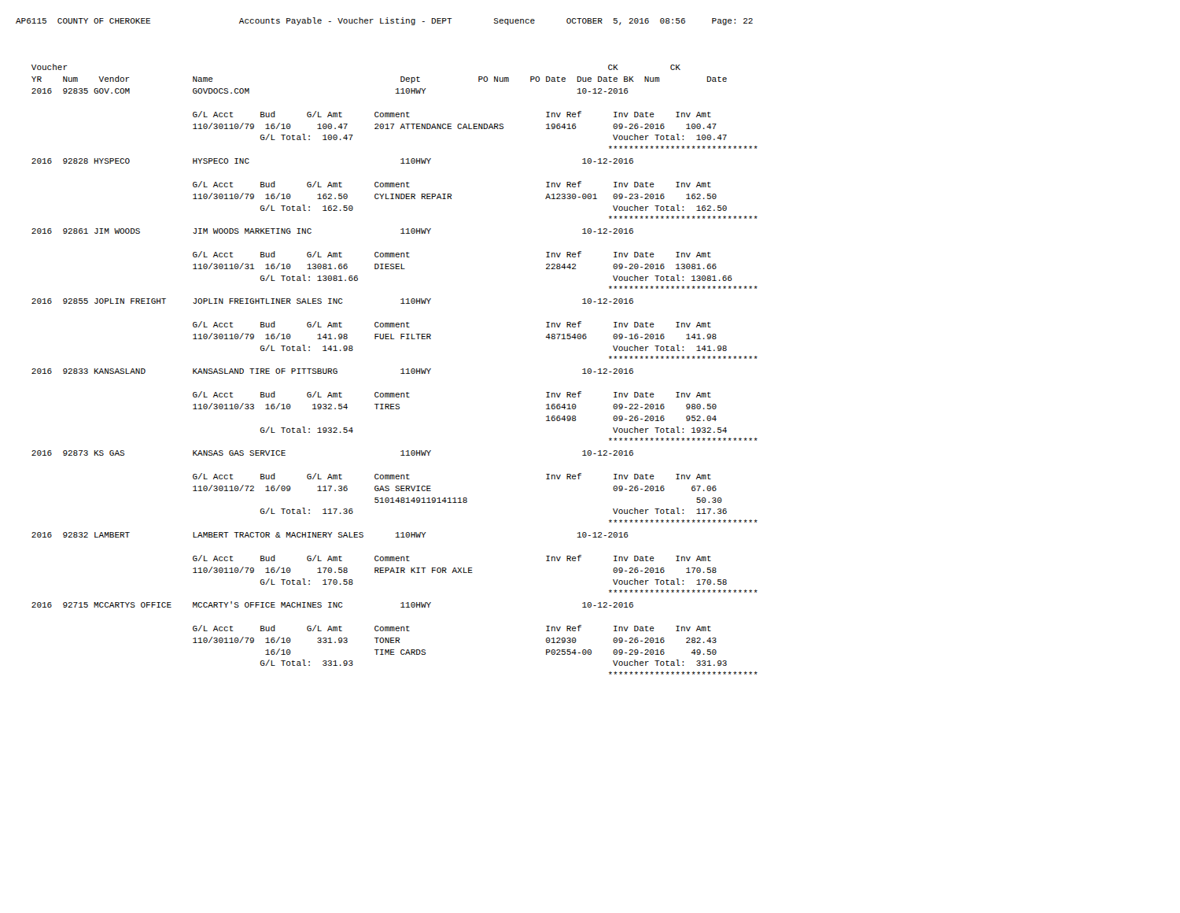AP6115  COUNTY OF CHEROKEE                 Accounts Payable - Voucher Listing - DEPT        Sequence      OCTOBER  5, 2016  08:56     Page: 22



   Voucher                                                                                                        CK          CK
   YR    Num    Vendor            Name                                    Dept           PO Num    PO Date  Due Date BK  Num         Date
   2016  92835 GOV.COM            GOVDOCS.COM                            110HWY                             10-12-2016

                                  G/L Acct     Bud      G/L Amt      Comment                          Inv Ref      Inv Date    Inv Amt
                                  110/30110/79  16/10     100.47     2017 ATTENDANCE CALENDARS        196416       09-26-2016    100.47
                                               G/L Total:  100.47                                                  Voucher Total:  100.47
                                                                                                                  *****************************
   2016  92828 HYSPECO            HYSPECO INC                             110HWY                             10-12-2016

                                  G/L Acct     Bud      G/L Amt      Comment                          Inv Ref      Inv Date    Inv Amt
                                  110/30110/79  16/10     162.50     CYLINDER REPAIR                  A12330-001   09-23-2016    162.50
                                               G/L Total:  162.50                                                  Voucher Total:  162.50
                                                                                                                  *****************************
   2016  92861 JIM WOODS          JIM WOODS MARKETING INC                 110HWY                             10-12-2016

                                  G/L Acct     Bud      G/L Amt      Comment                          Inv Ref      Inv Date    Inv Amt
                                  110/30110/31  16/10   13081.66     DIESEL                           228442       09-20-2016  13081.66
                                               G/L Total: 13081.66                                                 Voucher Total: 13081.66
                                                                                                                  *****************************
   2016  92855 JOPLIN FREIGHT     JOPLIN FREIGHTLINER SALES INC           110HWY                             10-12-2016

                                  G/L Acct     Bud      G/L Amt      Comment                          Inv Ref      Inv Date    Inv Amt
                                  110/30110/79  16/10     141.98     FUEL FILTER                      48715406     09-16-2016    141.98
                                               G/L Total:  141.98                                                  Voucher Total:  141.98
                                                                                                                  *****************************
   2016  92833 KANSASLAND         KANSASLAND TIRE OF PITTSBURG            110HWY                             10-12-2016

                                  G/L Acct     Bud      G/L Amt      Comment                          Inv Ref      Inv Date    Inv Amt
                                  110/30110/33  16/10    1932.54     TIRES                            166410       09-22-2016    980.50
                                                                                                      166498       09-26-2016    952.04
                                               G/L Total: 1932.54                                                  Voucher Total: 1932.54
                                                                                                                  *****************************
   2016  92873 KS GAS             KANSAS GAS SERVICE                      110HWY                             10-12-2016

                                  G/L Acct     Bud      G/L Amt      Comment                          Inv Ref      Inv Date    Inv Amt
                                  110/30110/72  16/09     117.36     GAS SERVICE                                   09-26-2016     67.06
                                                                     510148149119141118                                            50.30
                                               G/L Total:  117.36                                                  Voucher Total:  117.36
                                                                                                                  *****************************
   2016  92832 LAMBERT            LAMBERT TRACTOR & MACHINERY SALES      110HWY                             10-12-2016

                                  G/L Acct     Bud      G/L Amt      Comment                          Inv Ref      Inv Date    Inv Amt
                                  110/30110/79  16/10     170.58     REPAIR KIT FOR AXLE                           09-26-2016    170.58
                                               G/L Total:  170.58                                                  Voucher Total:  170.58
                                                                                                                  *****************************
   2016  92715 MCCARTYS OFFICE    MCCARTY'S OFFICE MACHINES INC           110HWY                             10-12-2016

                                  G/L Acct     Bud      G/L Amt      Comment                          Inv Ref      Inv Date    Inv Amt
                                  110/30110/79  16/10     331.93     TONER                            012930       09-26-2016    282.43
                                                16/10                TIME CARDS                       P02554-00    09-29-2016     49.50
                                               G/L Total:  331.93                                                  Voucher Total:  331.93
                                                                                                                  *****************************